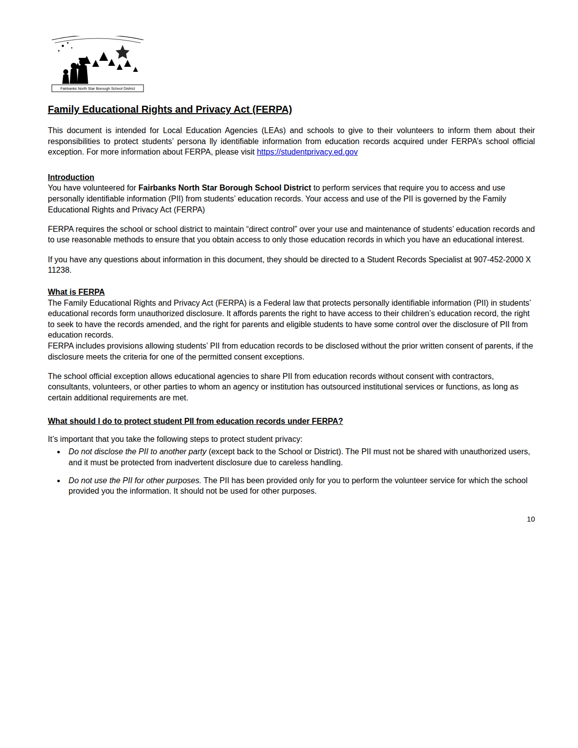Fairbanks North Star Borough School District
Family Educational Rights and Privacy Act (FERPA)
This document is intended for Local Education Agencies (LEAs) and schools to give to their volunteers to inform them about their responsibilities to protect students’ persona lly identifiable information from education records acquired under FERPA’s school official exception. For more information about FERPA, please visit https://studentprivacy.ed.gov
Introduction
You have volunteered for Fairbanks North Star Borough School District to perform services that require you to access and use personally identifiable information (PII) from students’ education records. Your access and use of the PII is governed by the Family Educational Rights and Privacy Act (FERPA)
FERPA requires the school or school district to maintain “direct control” over your use and maintenance of students’ education records and to use reasonable methods to ensure that you obtain access to only those education records in which you have an educational interest.
If you have any questions about information in this document, they should be directed to a Student Records Specialist at 907-452-2000 X 11238.
What is FERPA
The Family Educational Rights and Privacy Act (FERPA) is a Federal law that protects personally identifiable information (PII) in students’ educational records form unauthorized disclosure. It affords parents the right to have access to their children’s education record, the right to seek to have the records amended, and the right for parents and eligible students to have some control over the disclosure of PII from education records.
FERPA includes provisions allowing students’ PII from education records to be disclosed without the prior written consent of parents, if the disclosure meets the criteria for one of the permitted consent exceptions.
The school official exception allows educational agencies to share PII from education records without consent with contractors, consultants, volunteers, or other parties to whom an agency or institution has outsourced institutional services or functions, as long as certain additional requirements are met.
What should I do to protect student PII from education records under FERPA?
It’s important that you take the following steps to protect student privacy:
Do not disclose the PII to another party (except back to the School or District). The PII must not be shared with unauthorized users, and it must be protected from inadvertent disclosure due to careless handling.
Do not use the PII for other purposes. The PII has been provided only for you to perform the volunteer service for which the school provided you the information. It should not be used for other purposes.
10